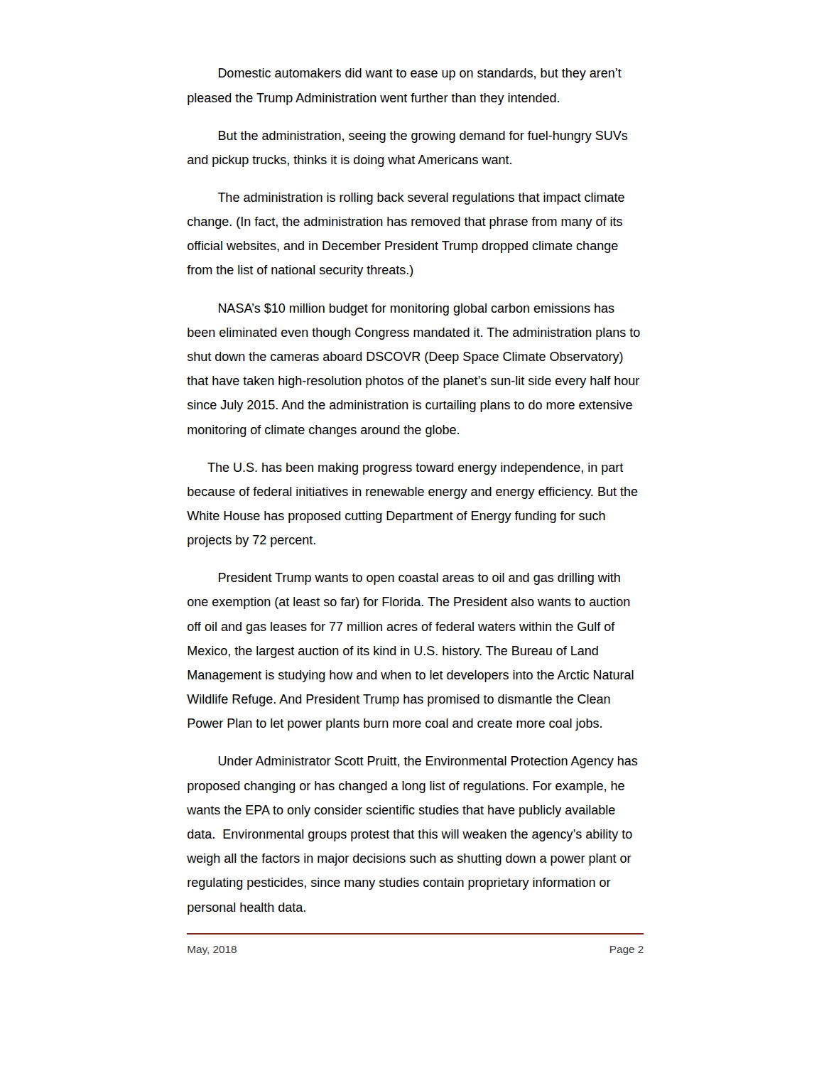Domestic automakers did want to ease up on standards, but they aren’t pleased the Trump Administration went further than they intended.
But the administration, seeing the growing demand for fuel-hungry SUVs and pickup trucks, thinks it is doing what Americans want.
The administration is rolling back several regulations that impact climate change. (In fact, the administration has removed that phrase from many of its official websites, and in December President Trump dropped climate change from the list of national security threats.)
NASA’s $10 million budget for monitoring global carbon emissions has been eliminated even though Congress mandated it. The administration plans to shut down the cameras aboard DSCOVR (Deep Space Climate Observatory) that have taken high-resolution photos of the planet’s sun-lit side every half hour since July 2015. And the administration is curtailing plans to do more extensive monitoring of climate changes around the globe.
The U.S. has been making progress toward energy independence, in part because of federal initiatives in renewable energy and energy efficiency. But the White House has proposed cutting Department of Energy funding for such projects by 72 percent.
President Trump wants to open coastal areas to oil and gas drilling with one exemption (at least so far) for Florida. The President also wants to auction off oil and gas leases for 77 million acres of federal waters within the Gulf of Mexico, the largest auction of its kind in U.S. history. The Bureau of Land Management is studying how and when to let developers into the Arctic Natural Wildlife Refuge. And President Trump has promised to dismantle the Clean Power Plan to let power plants burn more coal and create more coal jobs.
Under Administrator Scott Pruitt, the Environmental Protection Agency has proposed changing or has changed a long list of regulations. For example, he wants the EPA to only consider scientific studies that have publicly available data. Environmental groups protest that this will weaken the agency’s ability to weigh all the factors in major decisions such as shutting down a power plant or regulating pesticides, since many studies contain proprietary information or personal health data.
May, 2018 Page 2